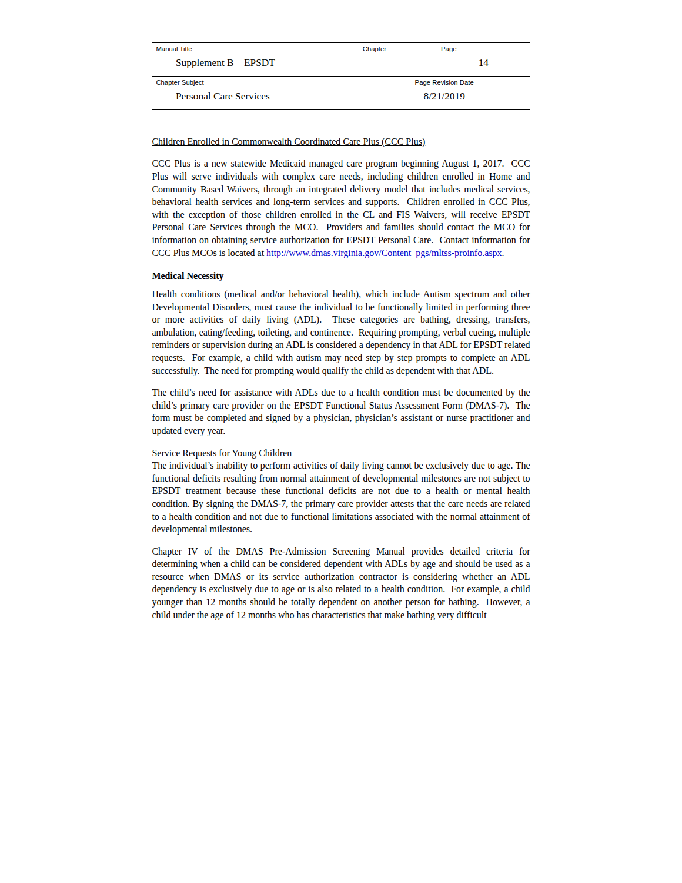| Manual Title Supplement B – EPSDT | Chapter | Page 14 |
| Chapter Subject Personal Care Services | Page Revision Date 8/21/2019 |
Children Enrolled in Commonwealth Coordinated Care Plus (CCC Plus)
CCC Plus is a new statewide Medicaid managed care program beginning August 1, 2017. CCC Plus will serve individuals with complex care needs, including children enrolled in Home and Community Based Waivers, through an integrated delivery model that includes medical services, behavioral health services and long-term services and supports. Children enrolled in CCC Plus, with the exception of those children enrolled in the CL and FIS Waivers, will receive EPSDT Personal Care Services through the MCO. Providers and families should contact the MCO for information on obtaining service authorization for EPSDT Personal Care. Contact information for CCC Plus MCOs is located at http://www.dmas.virginia.gov/Content_pgs/mltss-proinfo.aspx.
Medical Necessity
Health conditions (medical and/or behavioral health), which include Autism spectrum and other Developmental Disorders, must cause the individual to be functionally limited in performing three or more activities of daily living (ADL). These categories are bathing, dressing, transfers, ambulation, eating/feeding, toileting, and continence. Requiring prompting, verbal cueing, multiple reminders or supervision during an ADL is considered a dependency in that ADL for EPSDT related requests. For example, a child with autism may need step by step prompts to complete an ADL successfully. The need for prompting would qualify the child as dependent with that ADL.
The child’s need for assistance with ADLs due to a health condition must be documented by the child’s primary care provider on the EPSDT Functional Status Assessment Form (DMAS-7). The form must be completed and signed by a physician, physician’s assistant or nurse practitioner and updated every year.
Service Requests for Young Children
The individual’s inability to perform activities of daily living cannot be exclusively due to age. The functional deficits resulting from normal attainment of developmental milestones are not subject to EPSDT treatment because these functional deficits are not due to a health or mental health condition. By signing the DMAS-7, the primary care provider attests that the care needs are related to a health condition and not due to functional limitations associated with the normal attainment of developmental milestones.
Chapter IV of the DMAS Pre-Admission Screening Manual provides detailed criteria for determining when a child can be considered dependent with ADLs by age and should be used as a resource when DMAS or its service authorization contractor is considering whether an ADL dependency is exclusively due to age or is also related to a health condition. For example, a child younger than 12 months should be totally dependent on another person for bathing. However, a child under the age of 12 months who has characteristics that make bathing very difficult